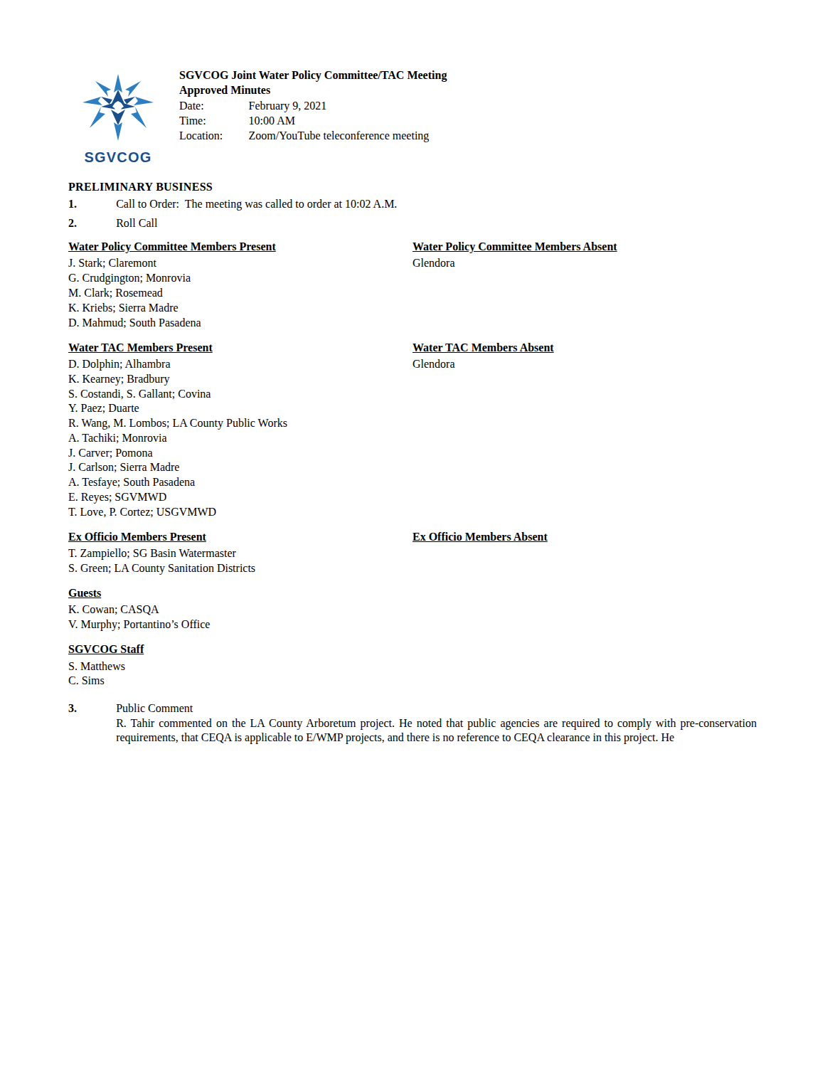SGVCOG
SGVCOG Joint Water Policy Committee/TAC Meeting
Approved Minutes
| Date: | February 9, 2021 |
| Time: | 10:00 AM |
| Location: | Zoom/YouTube teleconference meeting |
PRELIMINARY BUSINESS
1. Call to Order: The meeting was called to order at 10:02 A.M.
2. Roll Call
| Water Policy Committee Members Present J. Stark; Claremont G. Crudgington; Monrovia M. Clark; Rosemead K. Kriebs; Sierra Madre D. Mahmud; South Pasadena | Water Policy Committee Members Absent Glendora |
| Water TAC Members Present D. Dolphin; Alhambra K. Kearney; Bradbury S. Costandi, S. Gallant; Covina Y. Paez; Duarte R. Wang, M. Lombos; LA County Public Works A. Tachiki; Monrovia J. Carver; Pomona J. Carlson; Sierra Madre A. Tesfaye; South Pasadena E. Reyes; SGVMWD T. Love, P. Cortez; USGVMWD | Water TAC Members Absent Glendora |
| Ex Officio Members Present T. Zampiello; SG Basin Watermaster S. Green; LA County Sanitation Districts | Ex Officio Members Absent |
| Guests K. Cowan; CASQA V. Murphy; Portantino’s Office | |
| SGVCOG Staff S. Matthews C. Sims | |
3. Public Comment
R. Tahir commented on the LA County Arboretum project. He noted that public agencies are required to comply with pre-conservation requirements, that CEQA is applicable to E/WMP projects, and there is no reference to CEQA clearance in this project. He